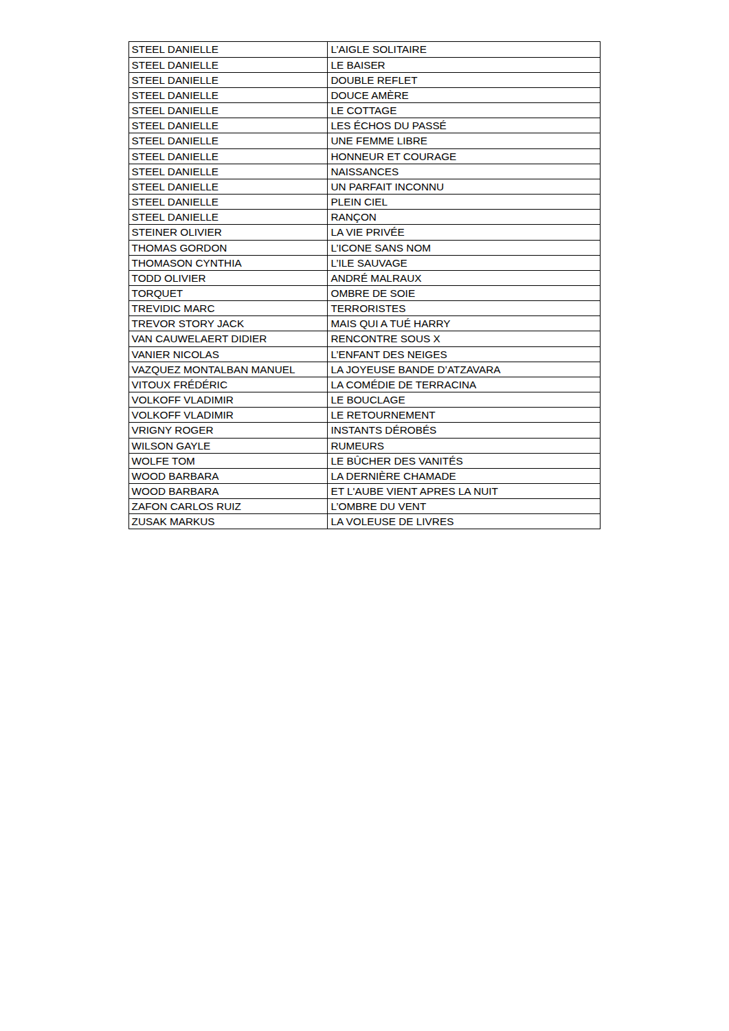| STEEL DANIELLE | L’AIGLE SOLITAIRE |
| STEEL DANIELLE | LE BAISER |
| STEEL DANIELLE | DOUBLE REFLET |
| STEEL DANIELLE | DOUCE AMÈRE |
| STEEL DANIELLE | LE COTTAGE |
| STEEL DANIELLE | LES ÉCHOS DU PASSÉ |
| STEEL DANIELLE | UNE FEMME LIBRE |
| STEEL DANIELLE | HONNEUR ET COURAGE |
| STEEL DANIELLE | NAISSANCES |
| STEEL DANIELLE | UN PARFAIT INCONNU |
| STEEL DANIELLE | PLEIN CIEL |
| STEEL DANIELLE | RANÇON |
| STEINER OLIVIER | LA VIE PRIVÉE |
| THOMAS GORDON | L’ICONE SANS NOM |
| THOMASON CYNTHIA | L’ILE SAUVAGE |
| TODD OLIVIER | ANDRÉ MALRAUX |
| TORQUET | OMBRE DE SOIE |
| TREVIDIC MARC | TERRORISTES |
| TREVOR STORY JACK | MAIS QUI A TUÉ HARRY |
| VAN CAUWELAERT DIDIER | RENCONTRE SOUS X |
| VANIER NICOLAS | L’ENFANT DES NEIGES |
| VAZQUEZ MONTALBAN MANUEL | LA JOYEUSE BANDE D’ATZAVARA |
| VITOUX FRÉDÉRIC | LA COMÉDIE DE TERRACINA |
| VOLKOFF VLADIMIR | LE BOUCLAGE |
| VOLKOFF VLADIMIR | LE RETOURNEMENT |
| VRIGNY ROGER | INSTANTS DÉROBÉS |
| WILSON GAYLE | RUMEURS |
| WOLFE TOM | LE BÛCHER DES VANITÉS |
| WOOD BARBARA | LA DERNIÈRE CHAMADE |
| WOOD BARBARA | ET L'AUBE VIENT APRES LA NUIT |
| ZAFON CARLOS RUIZ | L’OMBRE DU VENT |
| ZUSAK MARKUS | LA VOLEUSE DE LIVRES |